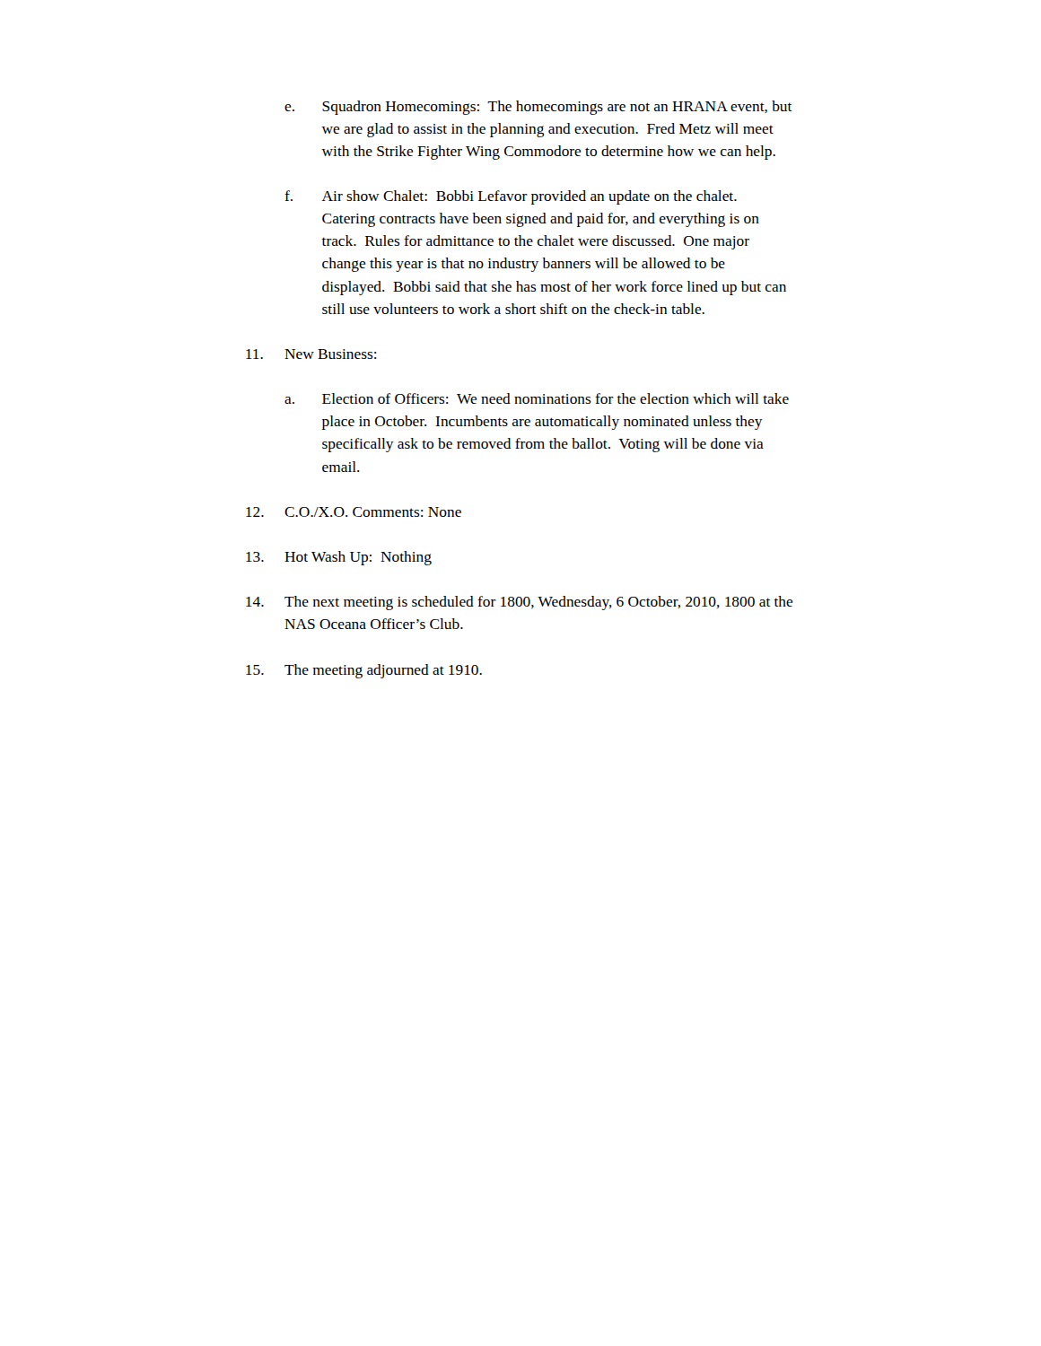e.
Squadron Homecomings: The homecomings are not an HRANA event, but we are glad to assist in the planning and execution. Fred Metz will meet with the Strike Fighter Wing Commodore to determine how we can help.
f.
Air show Chalet: Bobbi Lefavor provided an update on the chalet. Catering contracts have been signed and paid for, and everything is on track. Rules for admittance to the chalet were discussed. One major change this year is that no industry banners will be allowed to be displayed. Bobbi said that she has most of her work force lined up but can still use volunteers to work a short shift on the check-in table.
11.
New Business:
a.
Election of Officers: We need nominations for the election which will take place in October. Incumbents are automatically nominated unless they specifically ask to be removed from the ballot. Voting will be done via email.
12.
C.O./X.O. Comments: None
13.
Hot Wash Up: Nothing
14.
The next meeting is scheduled for 1800, Wednesday, 6 October, 2010, 1800 at the NAS Oceana Officer’s Club.
15.
The meeting adjourned at 1910.